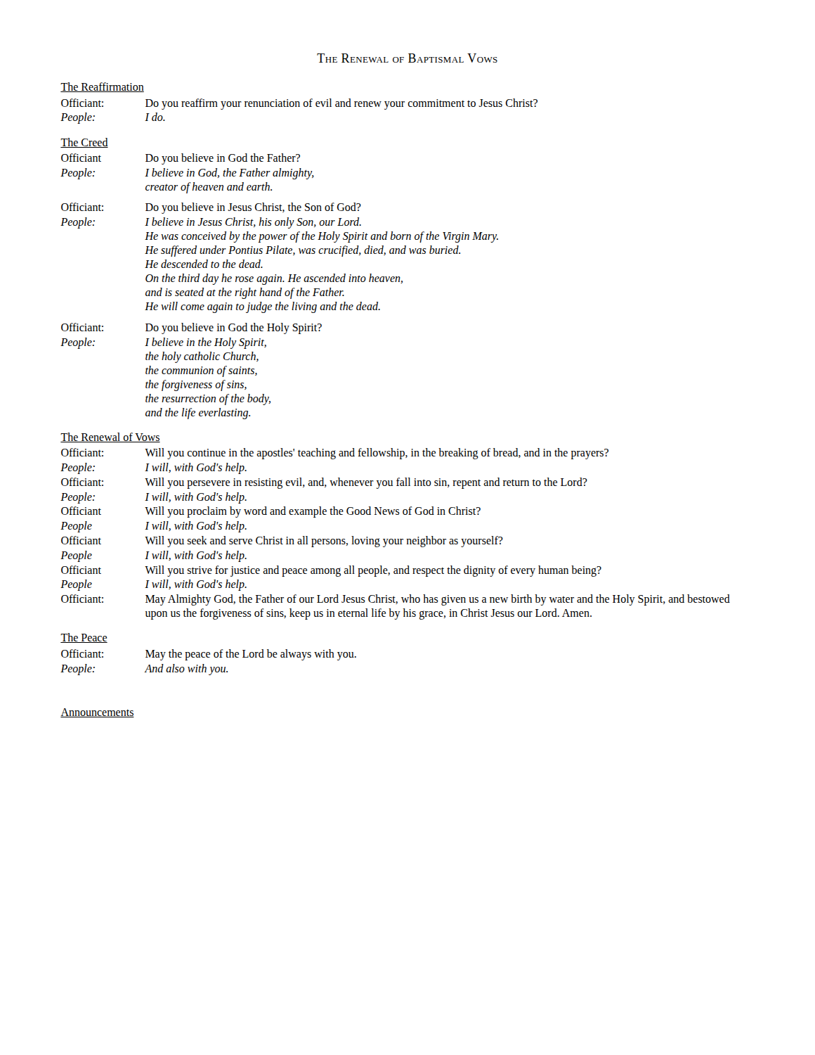The Renewal of Baptismal Vows
The Reaffirmation
| Officiant: | Do you reaffirm your renunciation of evil and renew your commitment to Jesus Christ? |
| People: | I do. |
The Creed
| Officiant | Do you believe in God the Father? |
| People: | I believe in God, the Father almighty, creator of heaven and earth. |
| Officiant: | Do you believe in Jesus Christ, the Son of God? |
| People: | I believe in Jesus Christ, his only Son, our Lord. He was conceived by the power of the Holy Spirit and born of the Virgin Mary. He suffered under Pontius Pilate, was crucified, died, and was buried. He descended to the dead. On the third day he rose again. He ascended into heaven, and is seated at the right hand of the Father. He will come again to judge the living and the dead. |
| Officiant: | Do you believe in God the Holy Spirit? |
| People: | I believe in the Holy Spirit, the holy catholic Church, the communion of saints, the forgiveness of sins, the resurrection of the body, and the life everlasting. |
The Renewal of Vows
| Officiant: | Will you continue in the apostles' teaching and fellowship, in the breaking of bread, and in the prayers? |
| People: | I will, with God's help. |
| Officiant: | Will you persevere in resisting evil, and, whenever you fall into sin, repent and return to the Lord? |
| People: | I will, with God's help. |
| Officiant | Will you proclaim by word and example the Good News of God in Christ? |
| People | I will, with God's help. |
| Officiant | Will you seek and serve Christ in all persons, loving your neighbor as yourself? |
| People | I will, with God's help. |
| Officiant | Will you strive for justice and peace among all people, and respect the dignity of every human being? |
| People | I will, with God's help. |
| Officiant: | May Almighty God, the Father of our Lord Jesus Christ, who has given us a new birth by water and the Holy Spirit, and bestowed upon us the forgiveness of sins, keep us in eternal life by his grace, in Christ Jesus our Lord. Amen. |
The Peace
| Officiant: | May the peace of the Lord be always with you. |
| People: | And also with you. |
Announcements